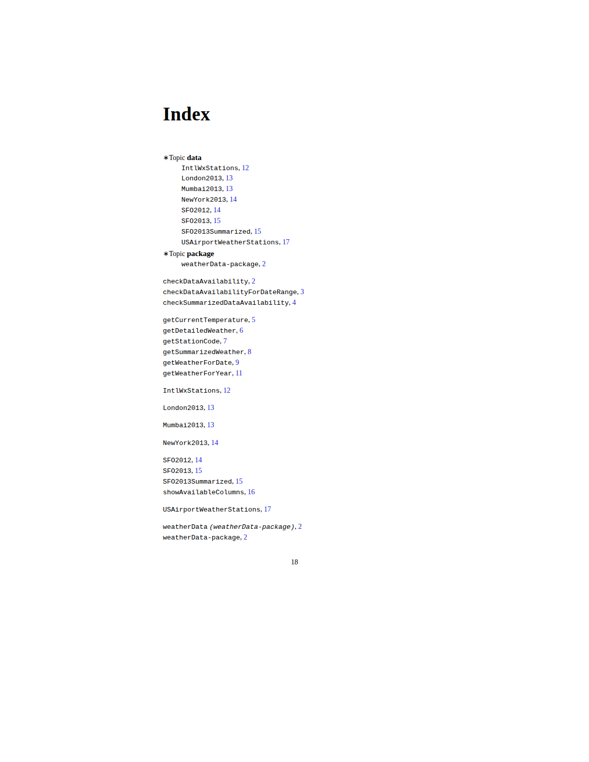Index
∗Topic data
IntlWxStations, 12
London2013, 13
Mumbai2013, 13
NewYork2013, 14
SFO2012, 14
SFO2013, 15
SFO2013Summarized, 15
USAirportWeatherStations, 17
∗Topic package
weatherData-package, 2
checkDataAvailability, 2
checkDataAvailabilityForDateRange, 3
checkSummarizedDataAvailability, 4
getCurrentTemperature, 5
getDetailedWeather, 6
getStationCode, 7
getSummarizedWeather, 8
getWeatherForDate, 9
getWeatherForYear, 11
IntlWxStations, 12
London2013, 13
Mumbai2013, 13
NewYork2013, 14
SFO2012, 14
SFO2013, 15
SFO2013Summarized, 15
showAvailableColumns, 16
USAirportWeatherStations, 17
weatherData (weatherData-package), 2
weatherData-package, 2
18